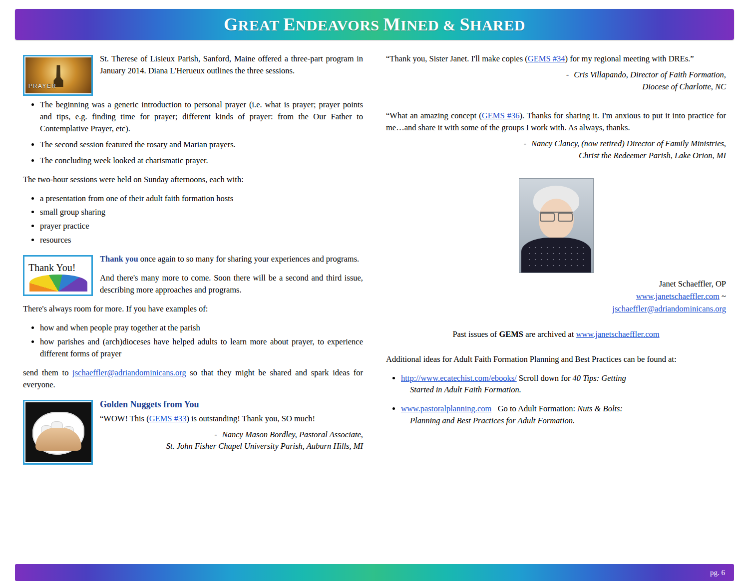GREAT ENDEAVORS MINED & SHARED
St. Therese of Lisieux Parish, Sanford, Maine offered a three-part program in January 2014. Diana L'Herueux outlines the three sessions.
The beginning was a generic introduction to personal prayer (i.e. what is prayer; prayer points and tips, e.g. finding time for prayer; different kinds of prayer: from the Our Father to Contemplative Prayer, etc).
The second session featured the rosary and Marian prayers.
The concluding week looked at charismatic prayer.
The two-hour sessions were held on Sunday afternoons, each with:
a presentation from one of their adult faith formation hosts
small group sharing
prayer practice
resources
Thank You!
Thank you once again to so many for sharing your experiences and programs.
And there's many more to come. Soon there will be a second and third issue, describing more approaches and programs.
There's always room for more. If you have examples of:
how and when people pray together at the parish
how parishes and (arch)dioceses have helped adults to learn more about prayer, to experience different forms of prayer
send them to jschaeffler@adriandominicans.org so that they might be shared and spark ideas for everyone.
Golden Nuggets from You
“WOW! This (GEMS #33) is outstanding! Thank you, SO much!
-Nancy Mason Bordley, Pastoral Associate, St. John Fisher Chapel University Parish, Auburn Hills, MI
“Thank you, Sister Janet. I'll make copies (GEMS #34) for my regional meeting with DREs.”
-Cris Villapando, Director of Faith Formation, Diocese of Charlotte, NC
“What an amazing concept (GEMS #36). Thanks for sharing it. I'm anxious to put it into practice for me…and share it with some of the groups I work with. As always, thanks.
-Nancy Clancy, (now retired) Director of Family Ministries, Christ the Redeemer Parish, Lake Orion, MI
Janet Schaeffler, OP
www.janetschaeffler.com ~
jschaeffler@adriandominicans.org
Past issues of GEMS are archived at www.janetschaeffler.com
Additional ideas for Adult Faith Formation Planning and Best Practices can be found at:
http://www.ecatechist.com/ebooks/ Scroll down for 40 Tips: Getting Started in Adult Faith Formation.
www.pastoralplanning.com Go to Adult Formation: Nuts & Bolts: Planning and Best Practices for Adult Formation.
pg. 6